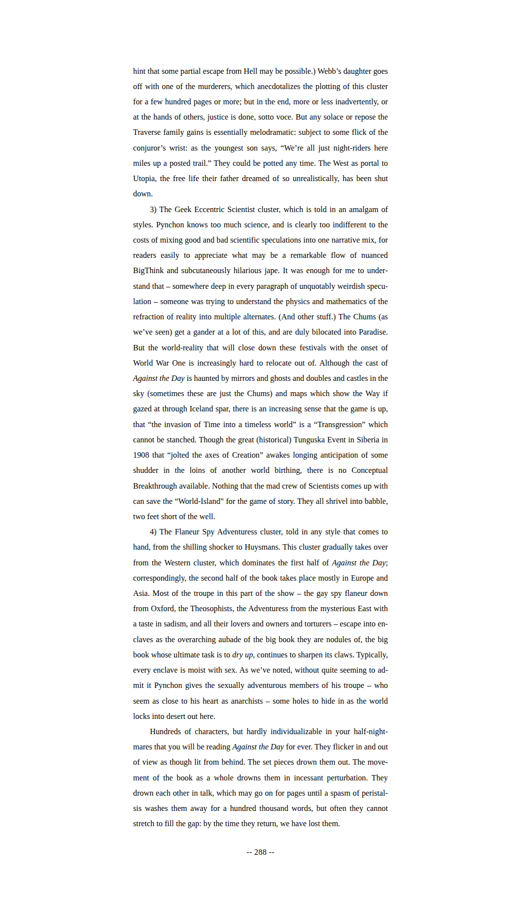hint that some partial escape from Hell may be possible.) Webb’s daughter goes off with one of the murderers, which anecdotalizes the plotting of this cluster for a few hundred pages or more; but in the end, more or less inadvertently, or at the hands of others, justice is done, sotto voce. But any solace or repose the Traverse family gains is essentially melodramatic: subject to some flick of the conjuror’s wrist: as the youngest son says, “We’re all just night-riders here miles up a posted trail.” They could be potted any time. The West as portal to Utopia, the free life their father dreamed of so unrealistically, has been shut down.
3) The Geek Eccentric Scientist cluster, which is told in an amalgam of styles. Pynchon knows too much science, and is clearly too indifferent to the costs of mixing good and bad scientific speculations into one narrative mix, for readers easily to appreciate what may be a remarkable flow of nuanced BigThink and subcutaneously hilarious jape. It was enough for me to understand that – somewhere deep in every paragraph of unquotably weirdish speculation – someone was trying to understand the physics and mathematics of the refraction of reality into multiple alternates. (And other stuff.) The Chums (as we’ve seen) get a gander at a lot of this, and are duly bilocated into Paradise. But the world-reality that will close down these festivals with the onset of World War One is increasingly hard to relocate out of. Although the cast of Against the Day is haunted by mirrors and ghosts and doubles and castles in the sky (sometimes these are just the Chums) and maps which show the Way if gazed at through Iceland spar, there is an increasing sense that the game is up, that “the invasion of Time into a timeless world” is a “Transgression” which cannot be stanched. Though the great (historical) Tunguska Event in Siberia in 1908 that “jolted the axes of Creation” awakes longing anticipation of some shudder in the loins of another world birthing, there is no Conceptual Breakthrough available. Nothing that the mad crew of Scientists comes up with can save the “World-Island” for the game of story. They all shrivel into babble, two feet short of the well.
4) The Flaneur Spy Adventuress cluster, told in any style that comes to hand, from the shilling shocker to Huysmans. This cluster gradually takes over from the Western cluster, which dominates the first half of Against the Day; correspondingly, the second half of the book takes place mostly in Europe and Asia. Most of the troupe in this part of the show – the gay spy flaneur down from Oxford, the Theosophists, the Adventuress from the mysterious East with a taste in sadism, and all their lovers and owners and torturers – escape into enclaves as the overarching aubade of the big book they are nodules of, the big book whose ultimate task is to dry up, continues to sharpen its claws. Typically, every enclave is moist with sex. As we’ve noted, without quite seeming to admit it Pynchon gives the sexually adventurous members of his troupe – who seem as close to his heart as anarchists – some holes to hide in as the world locks into desert out here.
Hundreds of characters, but hardly individualizable in your half-nightmares that you will be reading Against the Day for ever. They flicker in and out of view as though lit from behind. The set pieces drown them out. The movement of the book as a whole drowns them in incessant perturbation. They drown each other in talk, which may go on for pages until a spasm of peristalsis washes them away for a hundred thousand words, but often they cannot stretch to fill the gap: by the time they return, we have lost them.
-- 288 --